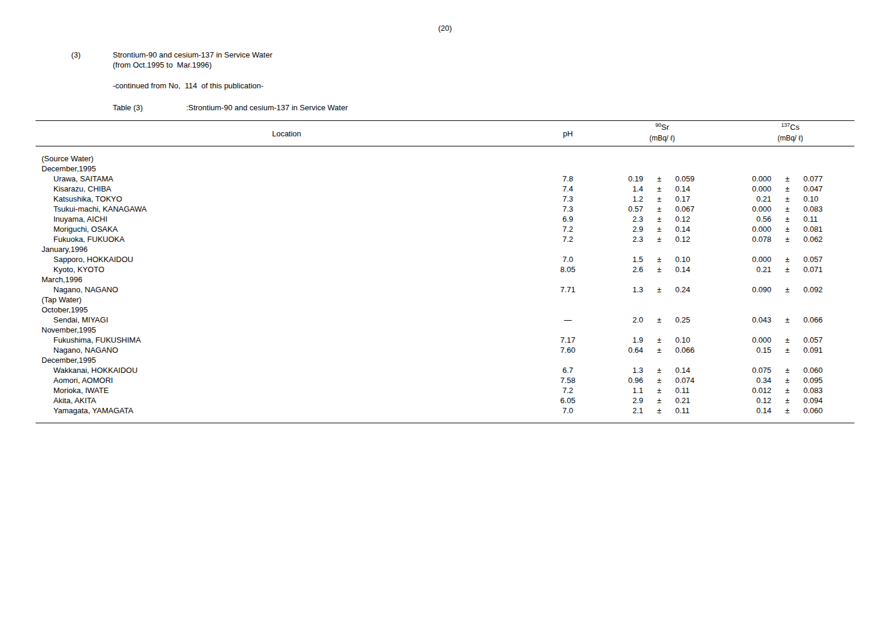(20)
(3) Strontium-90 and cesium-137 in Service Water
(from Oct.1995 to Mar.1996)
-continued from No, 114 of this publication-
Table (3) :Strontium-90 and cesium-137 in Service Water
| Location | pH | 90 Sr | 137 Cs |
| --- | --- | --- | --- |
| (mBq/ ℓ) | (mBq/ ℓ) |
| (Source Water) | | | | | | | |
| December,1995 | | | | | | | |
| Urawa, SAITAMA | 7.8 | 0.19 | ± | 0.059 | 0.000 | ± | 0.077 |
| Kisarazu, CHIBA | 7.4 | 1.4 | ± | 0.14 | 0.000 | ± | 0.047 |
| Katsushika, TOKYO | 7.3 | 1.2 | ± | 0.17 | 0.21 | ± | 0.10 |
| Tsukui-machi, KANAGAWA | 7.3 | 0.57 | ± | 0.067 | 0.000 | ± | 0.083 |
| Inuyama, AICHI | 6.9 | 2.3 | ± | 0.12 | 0.56 | ± | 0.11 |
| Moriguchi, OSAKA | 7.2 | 2.9 | ± | 0.14 | 0.000 | ± | 0.081 |
| Fukuoka, FUKUOKA | 7.2 | 2.3 | ± | 0.12 | 0.078 | ± | 0.062 |
| January,1996 | | | | | | | |
| Sapporo, HOKKAIDOU | 7.0 | 1.5 | ± | 0.10 | 0.000 | ± | 0.057 |
| Kyoto, KYOTO | 8.05 | 2.6 | ± | 0.14 | 0.21 | ± | 0.071 |
| March,1996 | | | | | | | |
| Nagano, NAGANO | 7.71 | 1.3 | ± | 0.24 | 0.090 | ± | 0.092 |
| (Tap Water) | | | | | | | |
| October,1995 | | | | | | | |
| Sendai, MIYAGI | — | 2.0 | ± | 0.25 | 0.043 | ± | 0.066 |
| November,1995 | | | | | | | |
| Fukushima, FUKUSHIMA | 7.17 | 1.9 | ± | 0.10 | 0.000 | ± | 0.057 |
| Nagano, NAGANO | 7.60 | 0.64 | ± | 0.066 | 0.15 | ± | 0.091 |
| December,1995 | | | | | | | |
| Wakkanai, HOKKAIDOU | 6.7 | 1.3 | ± | 0.14 | 0.075 | ± | 0.060 |
| Aomori, AOMORI | 7.58 | 0.96 | ± | 0.074 | 0.34 | ± | 0.095 |
| Morioka, IWATE | 7.2 | 1.1 | ± | 0.11 | 0.012 | ± | 0.083 |
| Akita, AKITA | 6.05 | 2.9 | ± | 0.21 | 0.12 | ± | 0.094 |
| Yamagata, YAMAGATA | 7.0 | 2.1 | ± | 0.11 | 0.14 | ± | 0.060 |